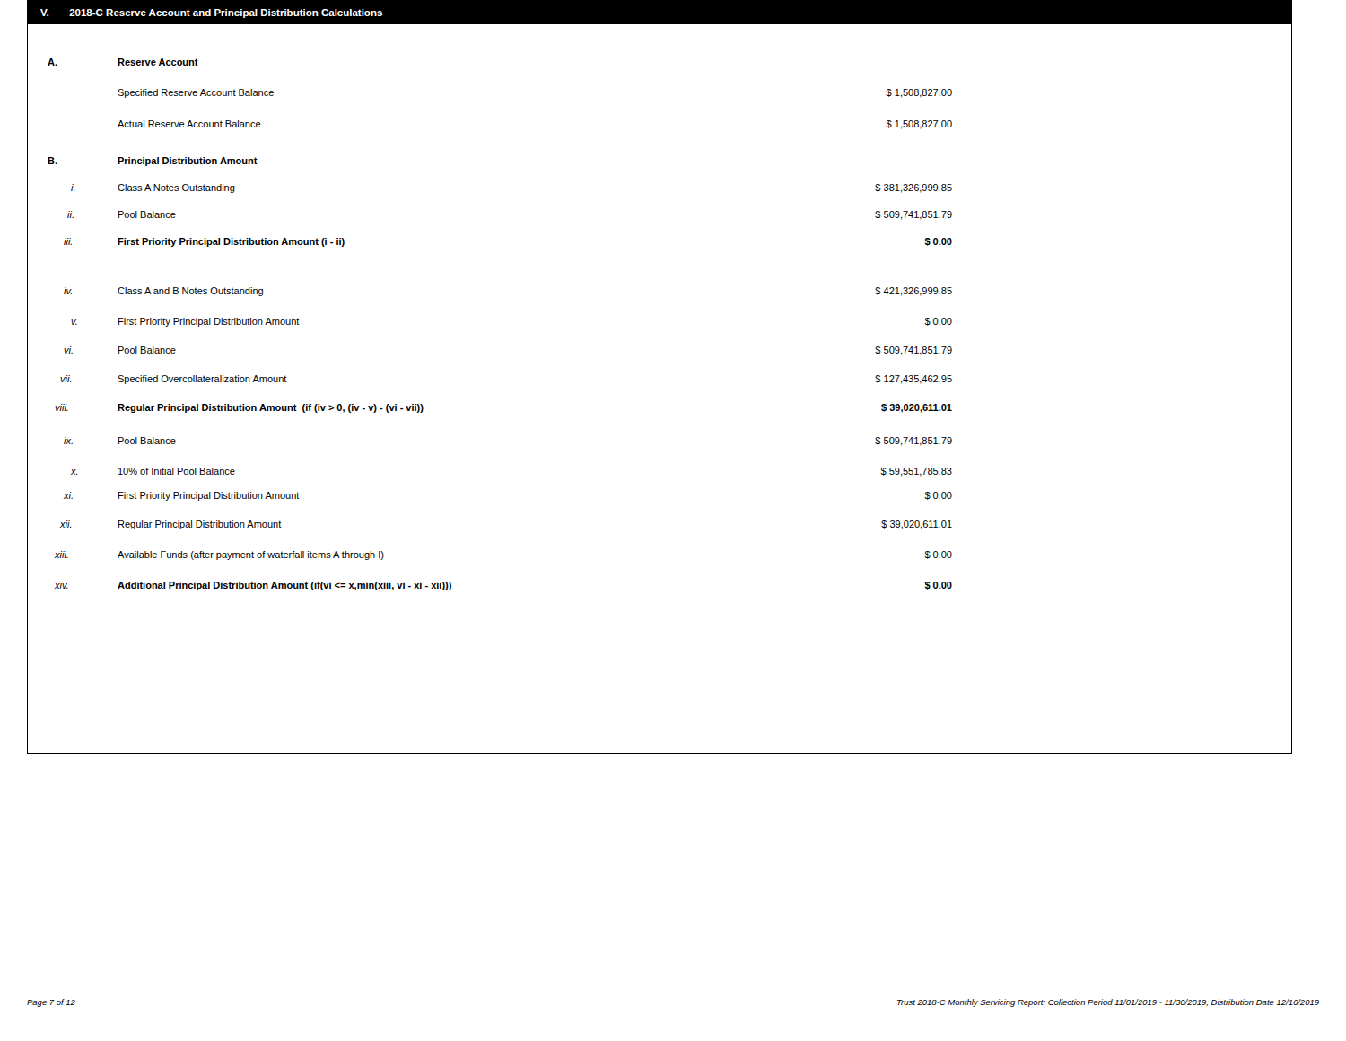V. 2018-C Reserve Account and Principal Distribution Calculations
A.
Reserve Account
Specified Reserve Account Balance
$ 1,508,827.00
Actual Reserve Account Balance
$ 1,508,827.00
B.
Principal Distribution Amount
i.
Class A Notes Outstanding
$ 381,326,999.85
ii.
Pool Balance
$ 509,741,851.79
iii.
First Priority Principal Distribution Amount (i - ii)
$ 0.00
iv.
Class A and B Notes Outstanding
$ 421,326,999.85
v.
First Priority Principal Distribution Amount
$ 0.00
vi.
Pool Balance
$ 509,741,851.79
vii.
Specified Overcollateralization Amount
$ 127,435,462.95
viii.
Regular Principal Distribution Amount (if (iv > 0, (iv - v) - (vi - vii))
$ 39,020,611.01
ix.
Pool Balance
$ 509,741,851.79
x.
10% of Initial Pool Balance
$ 59,551,785.83
xi.
First Priority Principal Distribution Amount
$ 0.00
xii.
Regular Principal Distribution Amount
$ 39,020,611.01
xiii.
Available Funds (after payment of waterfall items A through I)
$ 0.00
xiv.
Additional Principal Distribution Amount (if(vi <= x,min(xiii, vi - xi - xii)))
$ 0.00
Page 7 of 12
Trust 2018-C Monthly Servicing Report: Collection Period 11/01/2019 - 11/30/2019, Distribution Date 12/16/2019